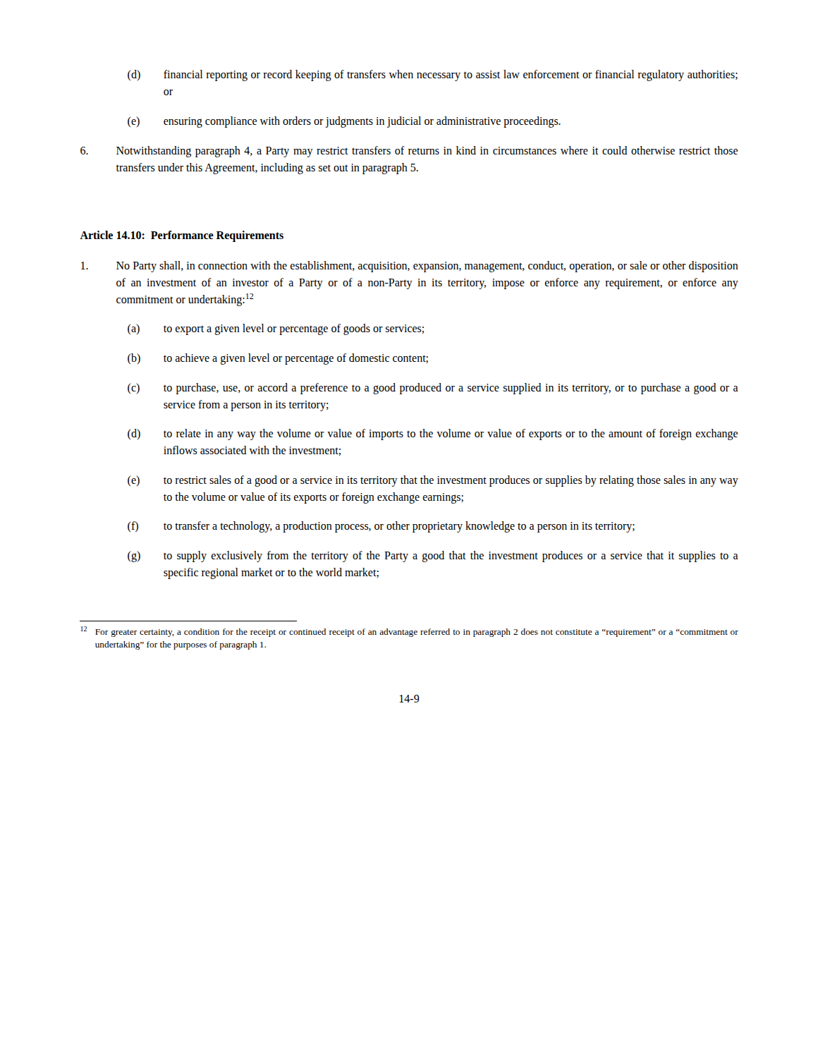(d)
financial reporting or record keeping of transfers when necessary to assist law enforcement or financial regulatory authorities; or
(e)
ensuring compliance with orders or judgments in judicial or administrative proceedings.
6.
Notwithstanding paragraph 4, a Party may restrict transfers of returns in kind in circumstances where it could otherwise restrict those transfers under this Agreement, including as set out in paragraph 5.
Article 14.10: Performance Requirements
1.
No Party shall, in connection with the establishment, acquisition, expansion, management, conduct, operation, or sale or other disposition of an investment of an investor of a Party or of a non-Party in its territory, impose or enforce any requirement, or enforce any commitment or undertaking:12
(a)
to export a given level or percentage of goods or services;
(b)
to achieve a given level or percentage of domestic content;
(c)
to purchase, use, or accord a preference to a good produced or a service supplied in its territory, or to purchase a good or a service from a person in its territory;
(d)
to relate in any way the volume or value of imports to the volume or value of exports or to the amount of foreign exchange inflows associated with the investment;
(e)
to restrict sales of a good or a service in its territory that the investment produces or supplies by relating those sales in any way to the volume or value of its exports or foreign exchange earnings;
(f)
to transfer a technology, a production process, or other proprietary knowledge to a person in its territory;
(g)
to supply exclusively from the territory of the Party a good that the investment produces or a service that it supplies to a specific regional market or to the world market;
12
For greater certainty, a condition for the receipt or continued receipt of an advantage referred to in paragraph 2 does not constitute a “requirement” or a “commitment or undertaking” for the purposes of paragraph 1.
14-9